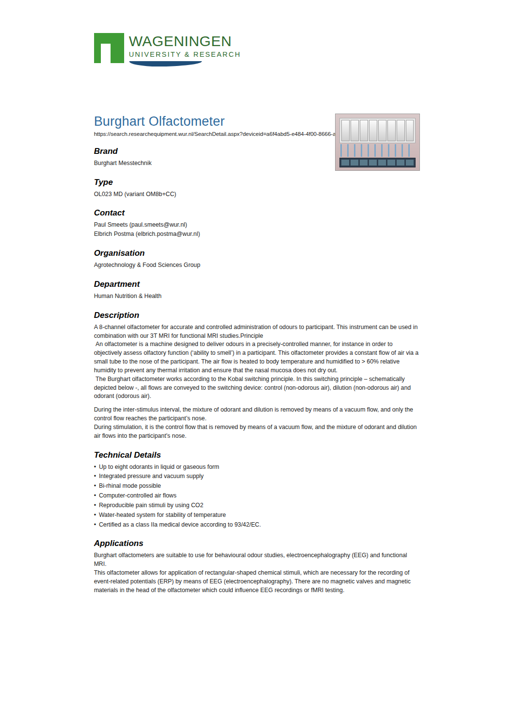WAGENINGEN
UNIVERSITY & RESEARCH
Burghart Olfactometer
https://search.researchequipment.wur.nl/SearchDetail.aspx?deviceid=a6f4abd5-e484-4f00-8666-aeca14957f6c
Brand
Burghart Messtechnik
Type
OL023 MD (variant OM8b+CC)
Contact
Paul Smeets (paul.smeets@wur.nl)
Elbrich Postma (elbrich.postma@wur.nl)
Organisation
Agrotechnology & Food Sciences Group
Department
Human Nutrition & Health
Description
A 8-channel olfactometer for accurate and controlled administration of odours to participant. This instrument can be used in combination with our 3T MRI for functional MRI studies.Principle
An olfactometer is a machine designed to deliver odours in a precisely-controlled manner, for instance in order to objectively assess olfactory function (‘ability to smell’) in a participant. This olfactometer provides a constant flow of air via a small tube to the nose of the participant. The air flow is heated to body temperature and humidified to > 60% relative humidity to prevent any thermal irritation and ensure that the nasal mucosa does not dry out.
The Burghart olfactometer works according to the Kobal switching principle. In this switching principle – schematically depicted below -, all flows are conveyed to the switching device: control (non-odorous air), dilution (non-odorous air) and odorant (odorous air).
During the inter-stimulus interval, the mixture of odorant and dilution is removed by means of a vacuum flow, and only the control flow reaches the participant’s nose.
During stimulation, it is the control flow that is removed by means of a vacuum flow, and the mixture of odorant and dilution air flows into the participant's nose.
Technical Details
Up to eight odorants in liquid or gaseous form
Integrated pressure and vacuum supply
Bi-rhinal mode possible
Computer-controlled air flows
Reproducible pain stimuli by using CO2
Water-heated system for stability of temperature
Certified as a class IIa medical device according to 93/42/EC.
Applications
Burghart olfactometers are suitable to use for behavioural odour studies, electroencephalography (EEG) and functional MRI.
This olfactometer allows for application of rectangular-shaped chemical stimuli, which are necessary for the recording of event-related potentials (ERP) by means of EEG (electroencephalography). There are no magnetic valves and magnetic materials in the head of the olfactometer which could influence EEG recordings or fMRI testing.